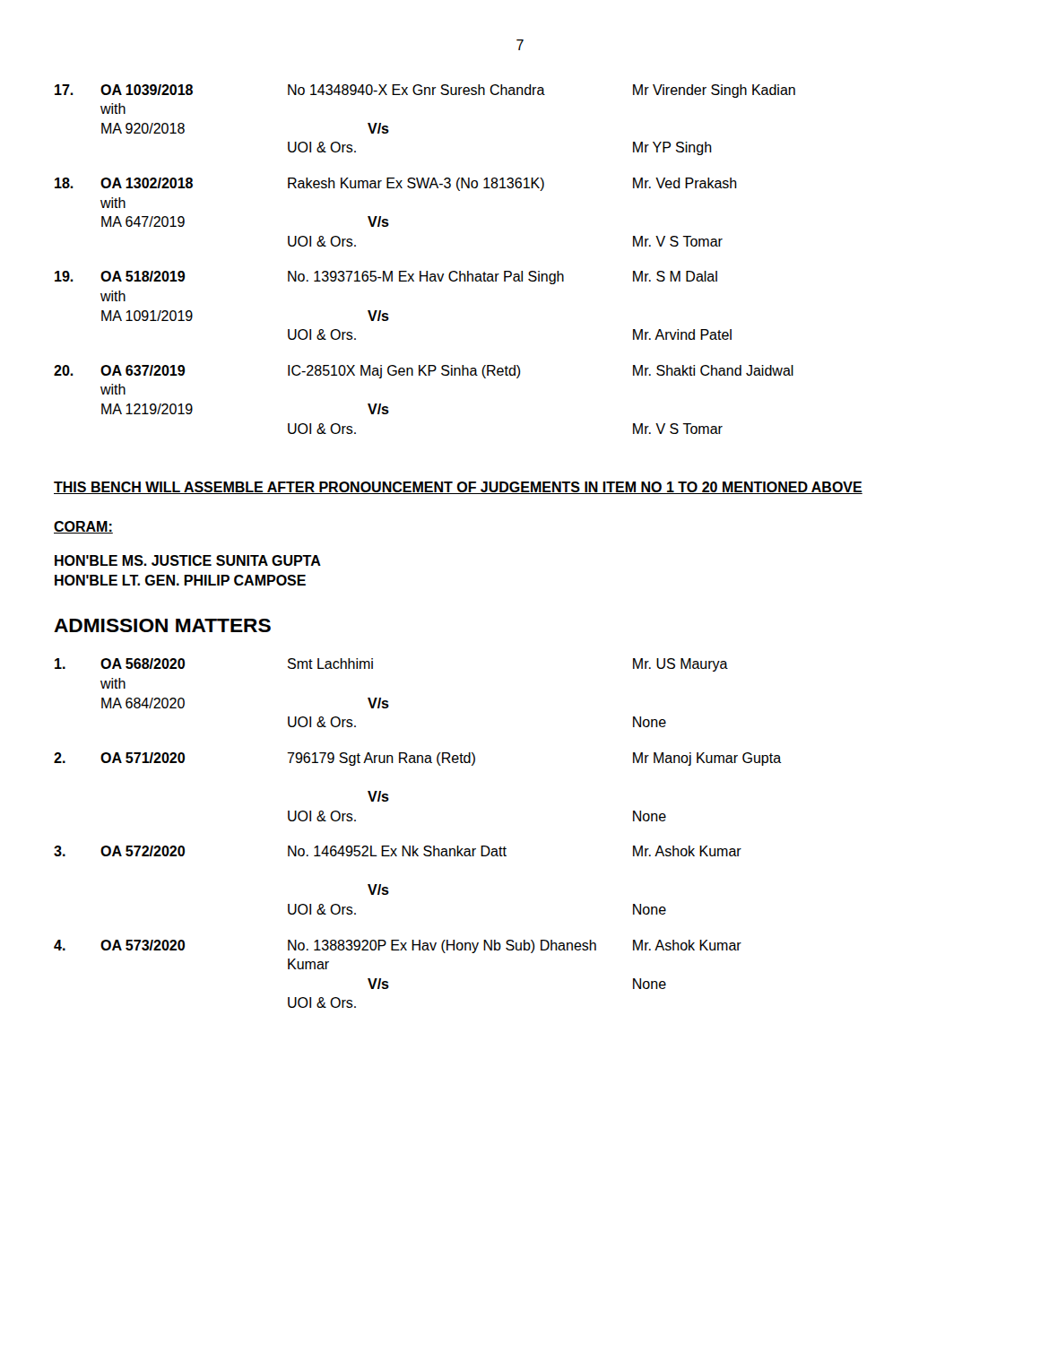7
| 17. | OA 1039/2018 with MA 920/2018 | No 14348940-X Ex Gnr Suresh Chandra V/s UOI & Ors. | Mr Virender Singh Kadian Mr YP Singh |
| 18. | OA 1302/2018 with MA 647/2019 | Rakesh Kumar Ex SWA-3 (No 181361K) V/s UOI & Ors. | Mr. Ved Prakash Mr. V S Tomar |
| 19. | OA 518/2019 with MA 1091/2019 | No. 13937165-M Ex Hav Chhatar Pal Singh V/s UOI & Ors. | Mr. S M Dalal Mr. Arvind Patel |
| 20. | OA 637/2019 with MA 1219/2019 | IC-28510X Maj Gen KP Sinha (Retd) V/s UOI & Ors. | Mr. Shakti Chand Jaidwal Mr. V S Tomar |
THIS BENCH WILL ASSEMBLE AFTER PRONOUNCEMENT OF JUDGEMENTS IN ITEM NO 1 TO 20 MENTIONED ABOVE
CORAM:
HON'BLE MS. JUSTICE SUNITA GUPTA
HON'BLE LT. GEN. PHILIP CAMPOSE
ADMISSION MATTERS
| 1. | OA 568/2020 with MA 684/2020 | Smt Lachhimi V/s UOI & Ors. | Mr. US Maurya None |
| 2. | OA 571/2020 | 796179 Sgt Arun Rana (Retd) V/s UOI & Ors. | Mr Manoj Kumar Gupta None |
| 3. | OA 572/2020 | No. 1464952L Ex Nk Shankar Datt V/s UOI & Ors. | Mr. Ashok Kumar None |
| 4. | OA 573/2020 | No. 13883920P Ex Hav (Hony Nb Sub) Dhanesh Kumar V/s UOI & Ors. | Mr. Ashok Kumar None |